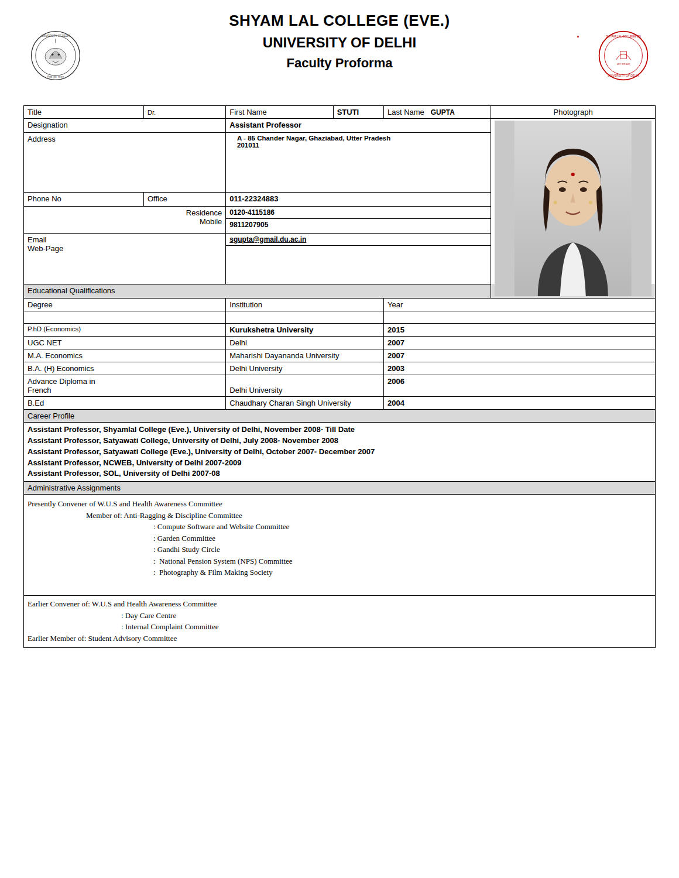UNIVERSITY OF DELHI निष्ठा धृति सत्यम्
SHYAM LAL COLLEGE (E) UNIVERSITY OF DELHI ज्ञानं परमं बलम्
.
SHYAM LAL COLLEGE (EVE.)
UNIVERSITY OF DELHI
Faculty Proforma
| Title | Dr. | First Name | STUTI | Last Name GUPTA | Photograph |
| Designation | Assistant Professor | |
| Address | A - 85 Chander Nagar, Ghaziabad, Utter Pradesh 201011 |
| Phone No | Office | 011-22324883 |
| | Residence Mobile | 0120-4115186 9811207905 |
| Email Web-Page | sgupta@gmail.du.ac.in |
| Educational Qualifications |
| Degree | Institution | Year |
| P.hD (Economics) | Kurukshetra University | 2015 |
| UGC NET | Delhi | 2007 |
| M.A. Economics | Maharishi Dayananda University | 2007 |
| B.A. (H) Economics | Delhi University | 2003 |
| Advance Diploma in French | Delhi University | 2006 |
| B.Ed | Chaudhary Charan Singh University | 2004 |
| Career Profile |
| Assistant Professor, Shyamlal College (Eve.), University of Delhi, November 2008- Till Date Assistant Professor, Satyawati College, University of Delhi, July 2008- November 2008 Assistant Professor, Satyawati College (Eve.), University of Delhi, October 2007- December 2007 Assistant Professor, NCWEB, University of Delhi 2007-2009 Assistant Professor, SOL, University of Delhi 2007-08 |
| Administrative Assignments |
| Presently Convener of W.U.S and Health Awareness Committee Member of: Anti-Ragging & Discipline Committee : Compute Software and Website Committee : Garden Committee : Gandhi Study Circle : National Pension System (NPS) Committee : Photography & Film Making Society |
| Earlier Convener of: W.U.S and Health Awareness Committee : Day Care Centre : Internal Complaint Committee Earlier Member of: Student Advisory Committee |